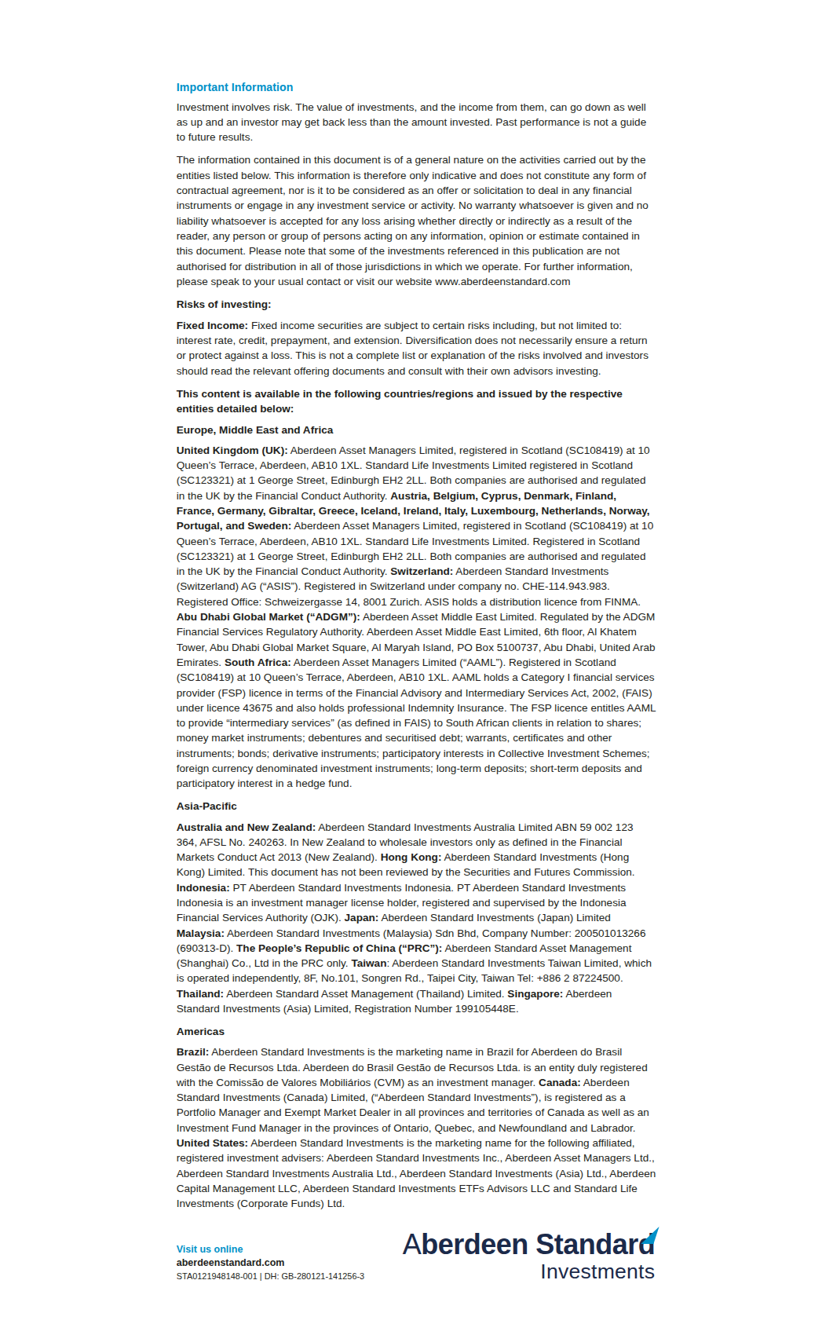Important Information
Investment involves risk. The value of investments, and the income from them, can go down as well as up and an investor may get back less than the amount invested. Past performance is not a guide to future results.
The information contained in this document is of a general nature on the activities carried out by the entities listed below. This information is therefore only indicative and does not constitute any form of contractual agreement, nor is it to be considered as an offer or solicitation to deal in any financial instruments or engage in any investment service or activity. No warranty whatsoever is given and no liability whatsoever is accepted for any loss arising whether directly or indirectly as a result of the reader, any person or group of persons acting on any information, opinion or estimate contained in this document. Please note that some of the investments referenced in this publication are not authorised for distribution in all of those jurisdictions in which we operate. For further information, please speak to your usual contact or visit our website www.aberdeenstandard.com
Risks of investing:
Fixed Income: Fixed income securities are subject to certain risks including, but not limited to: interest rate, credit, prepayment, and extension. Diversification does not necessarily ensure a return or protect against a loss. This is not a complete list or explanation of the risks involved and investors should read the relevant offering documents and consult with their own advisors investing.
This content is available in the following countries/regions and issued by the respective entities detailed below:
Europe, Middle East and Africa
United Kingdom (UK): Aberdeen Asset Managers Limited, registered in Scotland (SC108419) at 10 Queen’s Terrace, Aberdeen, AB10 1XL. Standard Life Investments Limited registered in Scotland (SC123321) at 1 George Street, Edinburgh EH2 2LL. Both companies are authorised and regulated in the UK by the Financial Conduct Authority. Austria, Belgium, Cyprus, Denmark, Finland, France, Germany, Gibraltar, Greece, Iceland, Ireland, Italy, Luxembourg, Netherlands, Norway, Portugal, and Sweden: Aberdeen Asset Managers Limited, registered in Scotland (SC108419) at 10 Queen’s Terrace, Aberdeen, AB10 1XL. Standard Life Investments Limited. Registered in Scotland (SC123321) at 1 George Street, Edinburgh EH2 2LL. Both companies are authorised and regulated in the UK by the Financial Conduct Authority. Switzerland: Aberdeen Standard Investments (Switzerland) AG (“ASIS”). Registered in Switzerland under company no. CHE-114.943.983. Registered Office: Schweizergasse 14, 8001 Zurich. ASIS holds a distribution licence from FINMA. Abu Dhabi Global Market (“ADGM”): Aberdeen Asset Middle East Limited. Regulated by the ADGM Financial Services Regulatory Authority. Aberdeen Asset Middle East Limited, 6th floor, Al Khatem Tower, Abu Dhabi Global Market Square, Al Maryah Island, PO Box 5100737, Abu Dhabi, United Arab Emirates. South Africa: Aberdeen Asset Managers Limited (“AAML”). Registered in Scotland (SC108419) at 10 Queen’s Terrace, Aberdeen, AB10 1XL. AAML holds a Category I financial services provider (FSP) licence in terms of the Financial Advisory and Intermediary Services Act, 2002, (FAIS) under licence 43675 and also holds professional Indemnity Insurance. The FSP licence entitles AAML to provide “intermediary services” (as defined in FAIS) to South African clients in relation to shares; money market instruments; debentures and securitised debt; warrants, certificates and other instruments; bonds; derivative instruments; participatory interests in Collective Investment Schemes; foreign currency denominated investment instruments; long-term deposits; short-term deposits and participatory interest in a hedge fund.
Asia-Pacific
Australia and New Zealand: Aberdeen Standard Investments Australia Limited ABN 59 002 123 364, AFSL No. 240263. In New Zealand to wholesale investors only as defined in the Financial Markets Conduct Act 2013 (New Zealand). Hong Kong: Aberdeen Standard Investments (Hong Kong) Limited. This document has not been reviewed by the Securities and Futures Commission. Indonesia: PT Aberdeen Standard Investments Indonesia. PT Aberdeen Standard Investments Indonesia is an investment manager license holder, registered and supervised by the Indonesia Financial Services Authority (OJK). Japan: Aberdeen Standard Investments (Japan) Limited Malaysia: Aberdeen Standard Investments (Malaysia) Sdn Bhd, Company Number: 200501013266 (690313-D). The People’s Republic of China (“PRC”): Aberdeen Standard Asset Management (Shanghai) Co., Ltd in the PRC only. Taiwan: Aberdeen Standard Investments Taiwan Limited, which is operated independently, 8F, No.101, Songren Rd., Taipei City, Taiwan Tel: +886 2 87224500. Thailand: Aberdeen Standard Asset Management (Thailand) Limited. Singapore: Aberdeen Standard Investments (Asia) Limited, Registration Number 199105448E.
Americas
Brazil: Aberdeen Standard Investments is the marketing name in Brazil for Aberdeen do Brasil Gestão de Recursos Ltda. Aberdeen do Brasil Gestão de Recursos Ltda. is an entity duly registered with the Comissão de Valores Mobiliários (CVM) as an investment manager. Canada: Aberdeen Standard Investments (Canada) Limited, (“Aberdeen Standard Investments”), is registered as a Portfolio Manager and Exempt Market Dealer in all provinces and territories of Canada as well as an Investment Fund Manager in the provinces of Ontario, Quebec, and Newfoundland and Labrador. United States: Aberdeen Standard Investments is the marketing name for the following affiliated, registered investment advisers: Aberdeen Standard Investments Inc., Aberdeen Asset Managers Ltd., Aberdeen Standard Investments Australia Ltd., Aberdeen Standard Investments (Asia) Ltd., Aberdeen Capital Management LLC, Aberdeen Standard Investments ETFs Advisors LLC and Standard Life Investments (Corporate Funds) Ltd.
Visit us online
aberdeenstandard.com
STA0121948148-001 | DH: GB-280121-141256-3
Aberdeen Standard
Investments